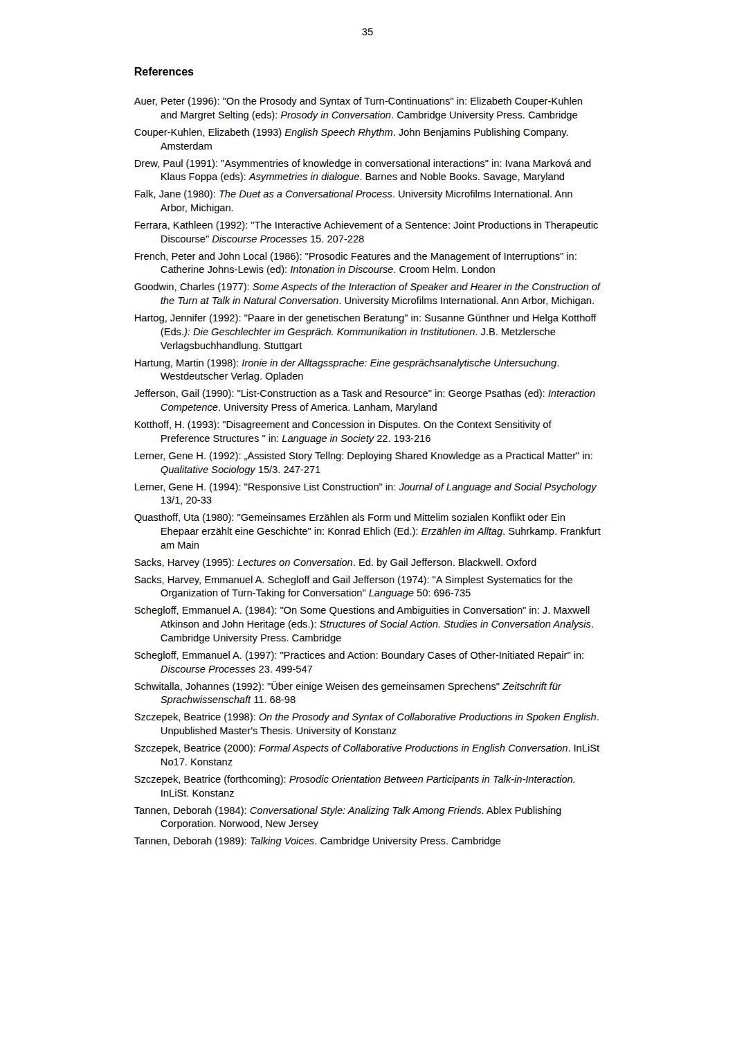35
References
Auer, Peter (1996): "On the Prosody and Syntax of Turn-Continuations" in: Elizabeth Couper-Kuhlen and Margret Selting (eds): Prosody in Conversation. Cambridge University Press. Cambridge
Couper-Kuhlen, Elizabeth (1993) English Speech Rhythm. John Benjamins Publishing Company. Amsterdam
Drew, Paul (1991): "Asymmentries of knowledge in conversational interactions" in: Ivana Marková and Klaus Foppa (eds): Asymmetries in dialogue. Barnes and Noble Books. Savage, Maryland
Falk, Jane (1980): The Duet as a Conversational Process. University Microfilms International. Ann Arbor, Michigan.
Ferrara, Kathleen (1992): "The Interactive Achievement of a Sentence: Joint Productions in Therapeutic Discourse" Discourse Processes 15. 207-228
French, Peter and John Local (1986): "Prosodic Features and the Management of Interruptions" in: Catherine Johns-Lewis (ed): Intonation in Discourse. Croom Helm. London
Goodwin, Charles (1977): Some Aspects of the Interaction of Speaker and Hearer in the Construction of the Turn at Talk in Natural Conversation. University Microfilms International. Ann Arbor, Michigan.
Hartog, Jennifer (1992): "Paare in der genetischen Beratung" in: Susanne Günthner und Helga Kotthoff (Eds.): Die Geschlechter im Gespräch. Kommunikation in Institutionen. J.B. Metzlersche Verlagsbuchhandlung. Stuttgart
Hartung, Martin (1998): Ironie in der Alltagssprache: Eine gesprächsanalytische Untersuchung. Westdeutscher Verlag. Opladen
Jefferson, Gail (1990): "List-Construction as a Task and Resource" in: George Psathas (ed): Interaction Competence. University Press of America. Lanham, Maryland
Kotthoff, H. (1993): "Disagreement and Concession in Disputes. On the Context Sensitivity of Preference Structures " in: Language in Society 22. 193-216
Lerner, Gene H. (1992): „Assisted Story Tellng: Deploying Shared Knowledge as a Practical Matter" in: Qualitative Sociology 15/3. 247-271
Lerner, Gene H. (1994): "Responsive List Construction" in: Journal of Language and Social Psychology 13/1, 20-33
Quasthoff, Uta (1980): "Gemeinsames Erzählen als Form und Mittelim sozialen Konflikt oder Ein Ehepaar erzählt eine Geschichte" in: Konrad Ehlich (Ed.): Erzählen im Alltag. Suhrkamp. Frankfurt am Main
Sacks, Harvey (1995): Lectures on Conversation. Ed. by Gail Jefferson. Blackwell. Oxford
Sacks, Harvey, Emmanuel A. Schegloff and Gail Jefferson (1974): "A Simplest Systematics for the Organization of Turn-Taking for Conversation" Language 50: 696-735
Schegloff, Emmanuel A. (1984): "On Some Questions and Ambiguities in Conversation" in: J. Maxwell Atkinson and John Heritage (eds.): Structures of Social Action. Studies in Conversation Analysis. Cambridge University Press. Cambridge
Schegloff, Emmanuel A. (1997): "Practices and Action: Boundary Cases of Other-Initiated Repair" in: Discourse Processes 23. 499-547
Schwitalla, Johannes (1992): "Über einige Weisen des gemeinsamen Sprechens" Zeitschrift für Sprachwissenschaft 11. 68-98
Szczepek, Beatrice (1998): On the Prosody and Syntax of Collaborative Productions in Spoken English. Unpublished Master's Thesis. University of Konstanz
Szczepek, Beatrice (2000): Formal Aspects of Collaborative Productions in English Conversation. InLiSt No17. Konstanz
Szczepek, Beatrice (forthcoming): Prosodic Orientation Between Participants in Talk-in-Interaction. InLiSt. Konstanz
Tannen, Deborah (1984): Conversational Style: Analizing Talk Among Friends. Ablex Publishing Corporation. Norwood, New Jersey
Tannen, Deborah (1989): Talking Voices. Cambridge University Press. Cambridge